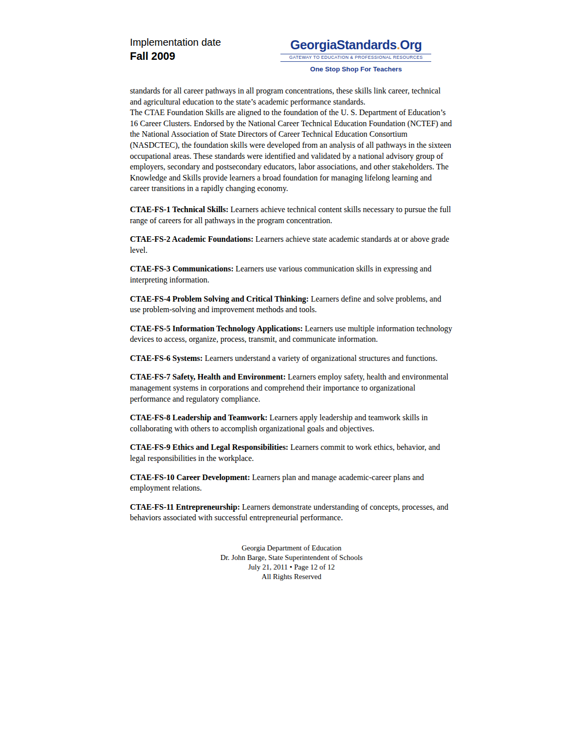Implementation date Fall 2009
Georgia Standards. Org
GATEWAY TO EDUCATION & PROFESSIONAL RESOURCES
One Stop Shop For Teachers
standards for all career pathways in all program concentrations, these skills link career, technical and agricultural education to the state’s academic performance standards.
The CTAE Foundation Skills are aligned to the foundation of the U. S. Department of Education’s 16 Career Clusters. Endorsed by the National Career Technical Education Foundation (NCTEF) and the National Association of State Directors of Career Technical Education Consortium (NASDCTEC), the foundation skills were developed from an analysis of all pathways in the sixteen occupational areas. These standards were identified and validated by a national advisory group of employers, secondary and postsecondary educators, labor associations, and other stakeholders. The Knowledge and Skills provide learners a broad foundation for managing lifelong learning and career transitions in a rapidly changing economy.
CTAE-FS-1 Technical Skills: Learners achieve technical content skills necessary to pursue the full range of careers for all pathways in the program concentration.
CTAE-FS-2 Academic Foundations: Learners achieve state academic standards at or above grade level.
CTAE-FS-3 Communications: Learners use various communication skills in expressing and interpreting information.
CTAE-FS-4 Problem Solving and Critical Thinking: Learners define and solve problems, and use problem-solving and improvement methods and tools.
CTAE-FS-5 Information Technology Applications: Learners use multiple information technology devices to access, organize, process, transmit, and communicate information.
CTAE-FS-6 Systems: Learners understand a variety of organizational structures and functions.
CTAE-FS-7 Safety, Health and Environment: Learners employ safety, health and environmental management systems in corporations and comprehend their importance to organizational performance and regulatory compliance.
CTAE-FS-8 Leadership and Teamwork: Learners apply leadership and teamwork skills in collaborating with others to accomplish organizational goals and objectives.
CTAE-FS-9 Ethics and Legal Responsibilities: Learners commit to work ethics, behavior, and legal responsibilities in the workplace.
CTAE-FS-10 Career Development: Learners plan and manage academic-career plans and employment relations.
CTAE-FS-11 Entrepreneurship: Learners demonstrate understanding of concepts, processes, and behaviors associated with successful entrepreneurial performance.
Georgia Department of Education
Dr. John Barge, State Superintendent of Schools
July 21, 2011 • Page 12 of 12
All Rights Reserved